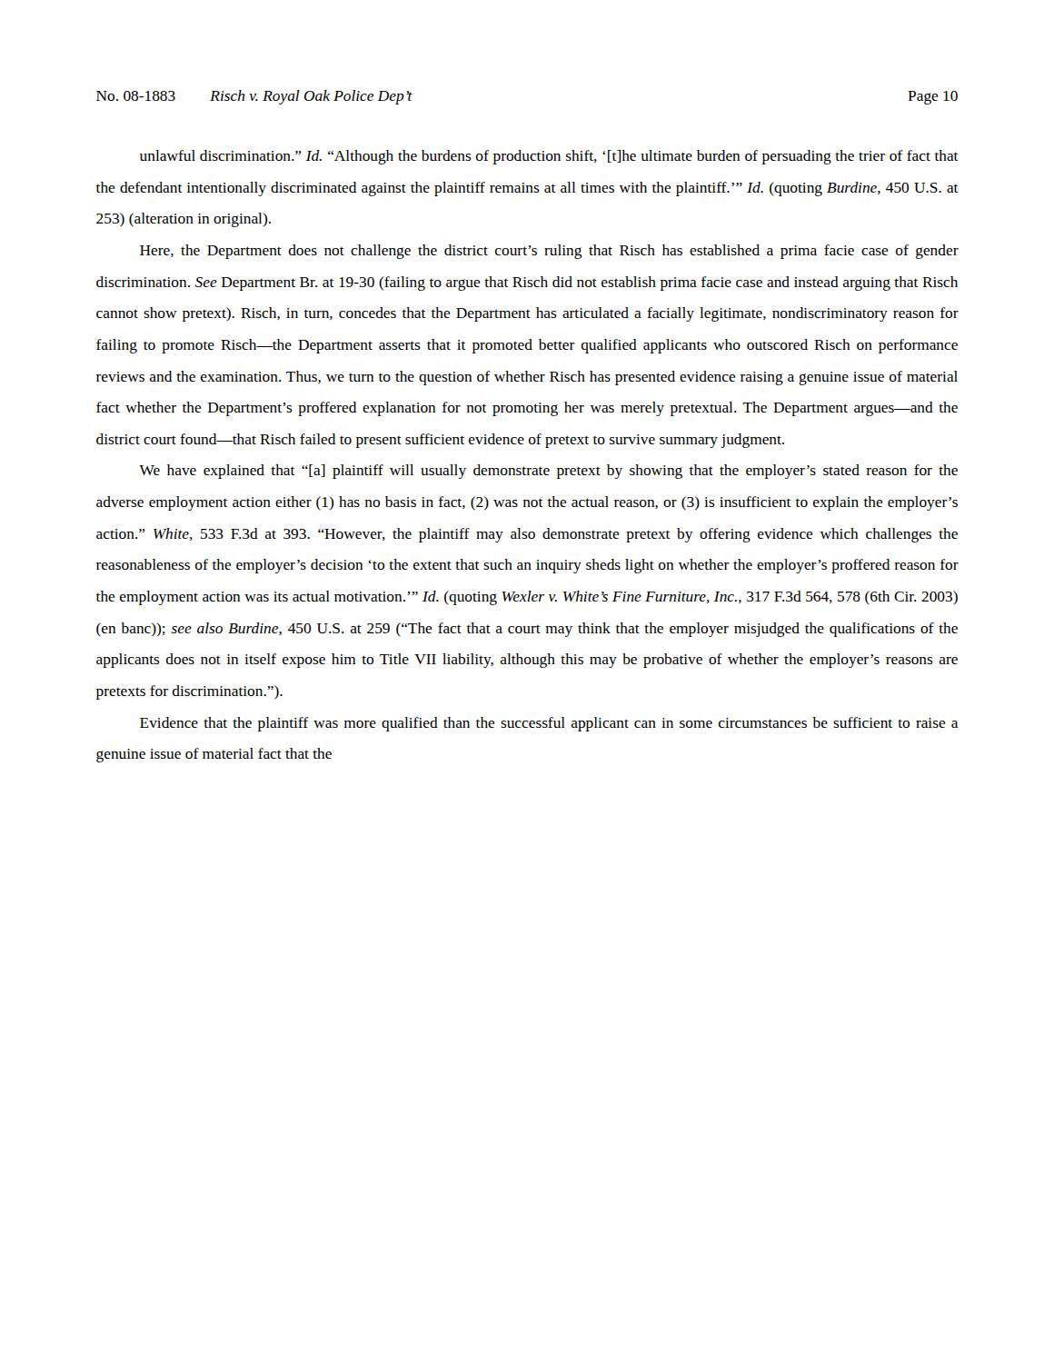No. 08-1883 Risch v. Royal Oak Police Dep’t Page 10
unlawful discrimination.” Id. “Although the burdens of production shift, ‘[t]he ultimate burden of persuading the trier of fact that the defendant intentionally discriminated against the plaintiff remains at all times with the plaintiff.’” Id. (quoting Burdine, 450 U.S. at 253) (alteration in original).
Here, the Department does not challenge the district court’s ruling that Risch has established a prima facie case of gender discrimination. See Department Br. at 19-30 (failing to argue that Risch did not establish prima facie case and instead arguing that Risch cannot show pretext). Risch, in turn, concedes that the Department has articulated a facially legitimate, nondiscriminatory reason for failing to promote Risch—the Department asserts that it promoted better qualified applicants who outscored Risch on performance reviews and the examination. Thus, we turn to the question of whether Risch has presented evidence raising a genuine issue of material fact whether the Department’s proffered explanation for not promoting her was merely pretextual. The Department argues—and the district court found—that Risch failed to present sufficient evidence of pretext to survive summary judgment.
We have explained that “[a] plaintiff will usually demonstrate pretext by showing that the employer’s stated reason for the adverse employment action either (1) has no basis in fact, (2) was not the actual reason, or (3) is insufficient to explain the employer’s action.” White, 533 F.3d at 393. “However, the plaintiff may also demonstrate pretext by offering evidence which challenges the reasonableness of the employer’s decision ‘to the extent that such an inquiry sheds light on whether the employer’s proffered reason for the employment action was its actual motivation.’” Id. (quoting Wexler v. White’s Fine Furniture, Inc., 317 F.3d 564, 578 (6th Cir. 2003) (en banc)); see also Burdine, 450 U.S. at 259 (“The fact that a court may think that the employer misjudged the qualifications of the applicants does not in itself expose him to Title VII liability, although this may be probative of whether the employer’s reasons are pretexts for discrimination.”).
Evidence that the plaintiff was more qualified than the successful applicant can in some circumstances be sufficient to raise a genuine issue of material fact that the